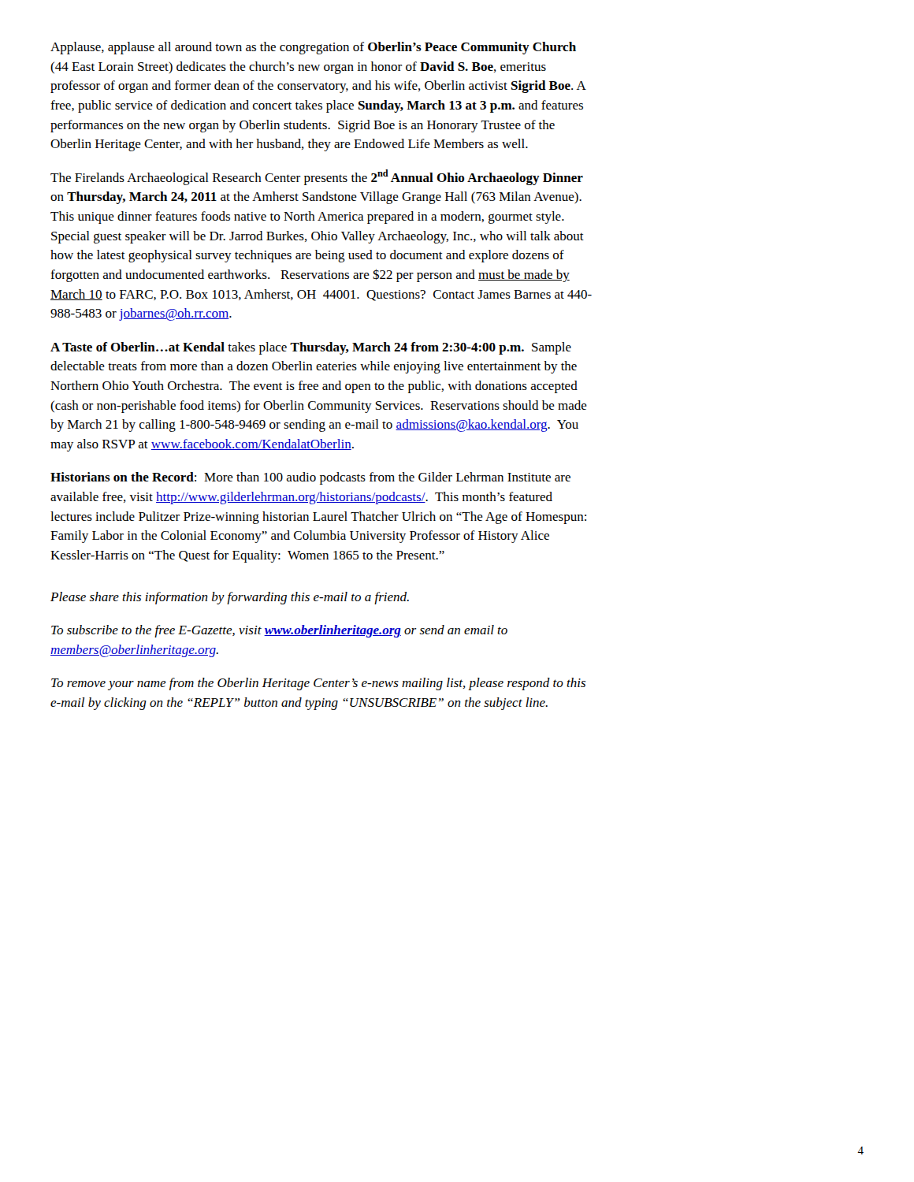Applause, applause all around town as the congregation of Oberlin’s Peace Community Church (44 East Lorain Street) dedicates the church’s new organ in honor of David S. Boe, emeritus professor of organ and former dean of the conservatory, and his wife, Oberlin activist Sigrid Boe. A free, public service of dedication and concert takes place Sunday, March 13 at 3 p.m. and features performances on the new organ by Oberlin students. Sigrid Boe is an Honorary Trustee of the Oberlin Heritage Center, and with her husband, they are Endowed Life Members as well.
The Firelands Archaeological Research Center presents the 2nd Annual Ohio Archaeology Dinner on Thursday, March 24, 2011 at the Amherst Sandstone Village Grange Hall (763 Milan Avenue). This unique dinner features foods native to North America prepared in a modern, gourmet style. Special guest speaker will be Dr. Jarrod Burkes, Ohio Valley Archaeology, Inc., who will talk about how the latest geophysical survey techniques are being used to document and explore dozens of forgotten and undocumented earthworks. Reservations are $22 per person and must be made by March 10 to FARC, P.O. Box 1013, Amherst, OH 44001. Questions? Contact James Barnes at 440-988-5483 or jobarnes@oh.rr.com.
A Taste of Oberlin…at Kendal takes place Thursday, March 24 from 2:30-4:00 p.m. Sample delectable treats from more than a dozen Oberlin eateries while enjoying live entertainment by the Northern Ohio Youth Orchestra. The event is free and open to the public, with donations accepted (cash or non-perishable food items) for Oberlin Community Services. Reservations should be made by March 21 by calling 1-800-548-9469 or sending an e-mail to admissions@kao.kendal.org. You may also RSVP at www.facebook.com/KendalatOberlin.
Historians on the Record: More than 100 audio podcasts from the Gilder Lehrman Institute are available free, visit http://www.gilderlehrman.org/historians/podcasts/. This month’s featured lectures include Pulitzer Prize-winning historian Laurel Thatcher Ulrich on “The Age of Homespun: Family Labor in the Colonial Economy” and Columbia University Professor of History Alice Kessler-Harris on “The Quest for Equality: Women 1865 to the Present.”
Please share this information by forwarding this e-mail to a friend.
To subscribe to the free E-Gazette, visit www.oberlinheritage.org or send an email to members@oberlinheritage.org.
To remove your name from the Oberlin Heritage Center’s e-news mailing list, please respond to this e-mail by clicking on the “REPLY” button and typing “UNSUBSCRIBE” on the subject line.
4